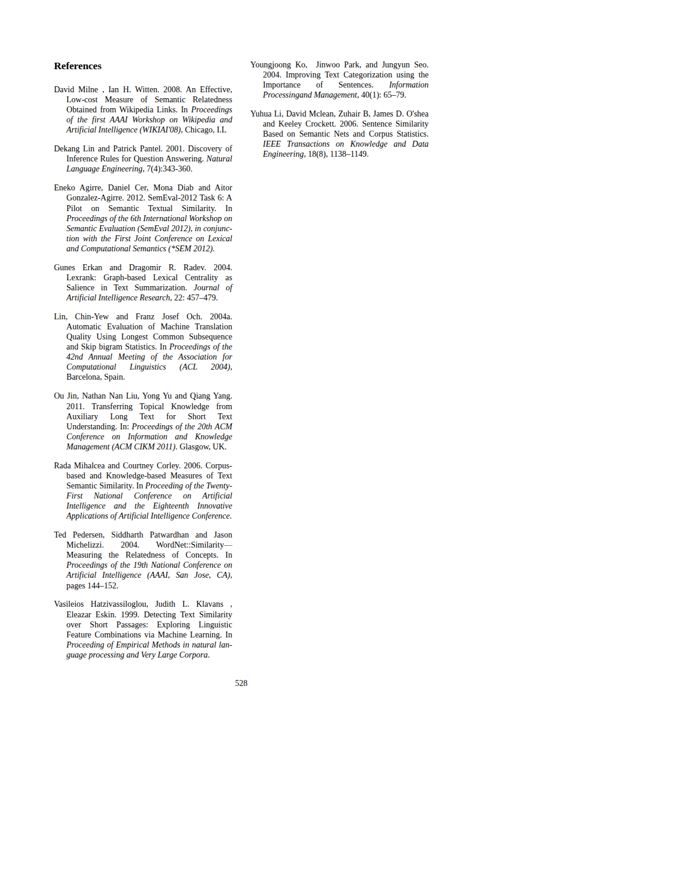References
David Milne , Ian H. Witten. 2008. An Effective, Low-cost Measure of Semantic Relatedness Obtained from Wikipedia Links. In Proceedings of the first AAAI Workshop on Wikipedia and Artificial Intelligence (WIKIAI'08), Chicago, I.L
Dekang Lin and Patrick Pantel. 2001. Discovery of Inference Rules for Question Answering. Natural Language Engineering, 7(4):343-360.
Eneko Agirre, Daniel Cer, Mona Diab and Aitor Gonzalez-Agirre. 2012. SemEval-2012 Task 6: A Pilot on Semantic Textual Similarity. In Proceedings of the 6th International Workshop on Semantic Evaluation (SemEval 2012), in conjunction with the First Joint Conference on Lexical and Computational Semantics (*SEM 2012).
Gunes Erkan and Dragomir R. Radev. 2004. Lexrank: Graph-based Lexical Centrality as Salience in Text Summarization. Journal of Artificial Intelligence Research, 22: 457–479.
Lin, Chin-Yew and Franz Josef Och. 2004a. Automatic Evaluation of Machine Translation Quality Using Longest Common Subsequence and Skip bigram Statistics. In Proceedings of the 42nd Annual Meeting of the Association for Computational Linguistics (ACL 2004), Barcelona, Spain.
Ou Jin, Nathan Nan Liu, Yong Yu and Qiang Yang. 2011. Transferring Topical Knowledge from Auxiliary Long Text for Short Text Understanding. In: Proceedings of the 20th ACM Conference on Information and Knowledge Management (ACM CIKM 2011). Glasgow, UK.
Rada Mihalcea and Courtney Corley. 2006. Corpus-based and Knowledge-based Measures of Text Semantic Similarity. In Proceeding of the Twenty-First National Conference on Artificial Intelligence and the Eighteenth Innovative Applications of Artificial Intelligence Conference.
Ted Pedersen, Siddharth Patwardhan and Jason Michelizzi. 2004. WordNet::Similarity—Measuring the Relatedness of Concepts. In Proceedings of the 19th National Conference on Artificial Intelligence (AAAI, San Jose, CA), pages 144–152.
Vasileios Hatzivassiloglou, Judith L. Klavans , Eleazar Eskin. 1999. Detecting Text Similarity over Short Passages: Exploring Linguistic Feature Combinations via Machine Learning. In Proceeding of Empirical Methods in natural language processing and Very Large Corpora.
Youngjoong Ko, Jinwoo Park, and Jungyun Seo. 2004. Improving Text Categorization using the Importance of Sentences. Information Processingand Management, 40(1): 65–79.
Yuhua Li, David Mclean, Zuhair B, James D. O'shea and Keeley Crockett. 2006. Sentence Similarity Based on Semantic Nets and Corpus Statistics. IEEE Transactions on Knowledge and Data Engineering, 18(8), 1138–1149.
528